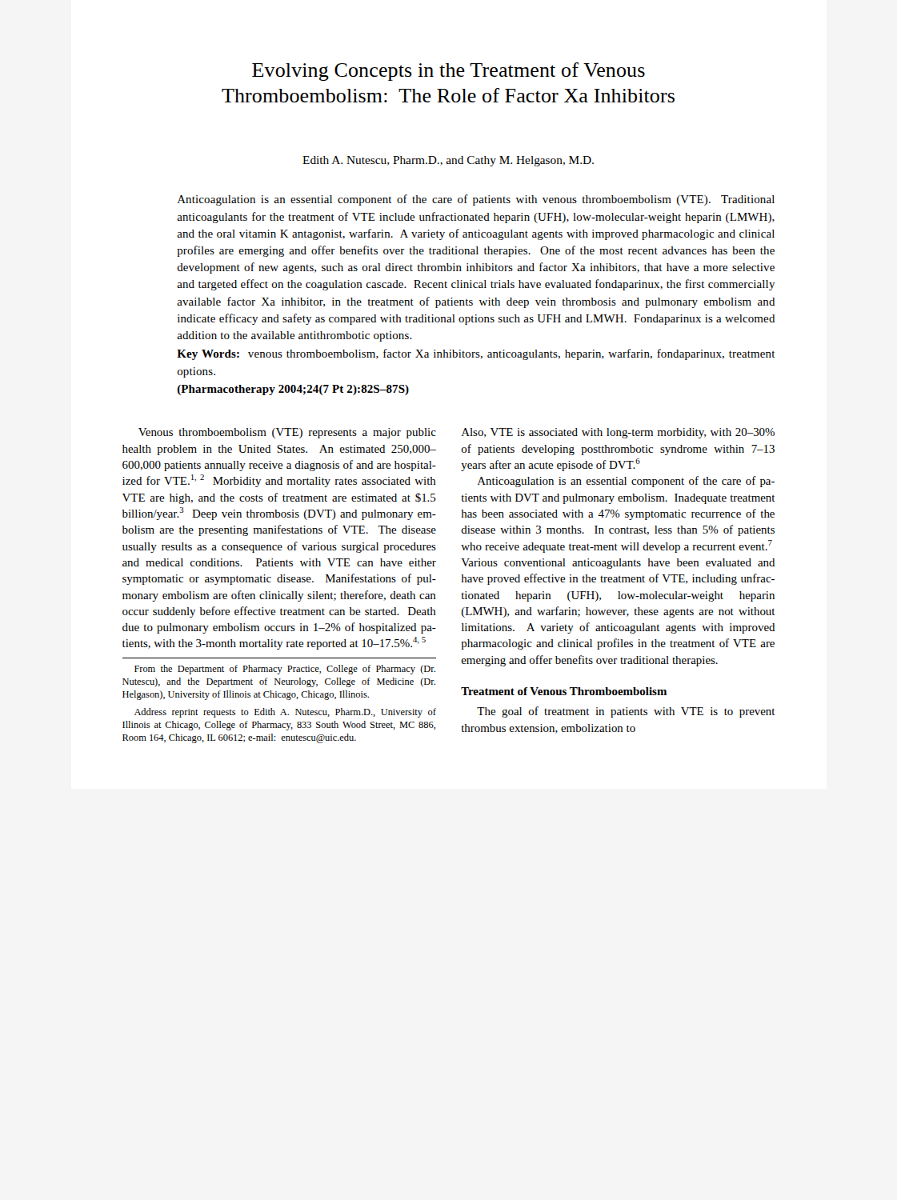Evolving Concepts in the Treatment of Venous
Thromboembolism: The Role of Factor Xa Inhibitors
Edith A. Nutescu, Pharm.D., and Cathy M. Helgason, M.D.
Anticoagulation is an essential component of the care of patients with venous thromboembolism (VTE). Traditional anticoagulants for the treatment of VTE include unfractionated heparin (UFH), low-molecular-weight heparin (LMWH), and the oral vitamin K antagonist, warfarin. A variety of anticoagulant agents with improved pharmacologic and clinical profiles are emerging and offer benefits over the traditional therapies. One of the most recent advances has been the development of new agents, such as oral direct thrombin inhibitors and factor Xa inhibitors, that have a more selective and targeted effect on the coagulation cascade. Recent clinical trials have evaluated fondaparinux, the first commercially available factor Xa inhibitor, in the treatment of patients with deep vein thrombosis and pulmonary embolism and indicate efficacy and safety as compared with traditional options such as UFH and LMWH. Fondaparinux is a welcomed addition to the available antithrombotic options.
Key Words: venous thromboembolism, factor Xa inhibitors, anticoagulants, heparin, warfarin, fondaparinux, treatment options.
(Pharmacotherapy 2004;24(7 Pt 2):82S–87S)
Venous thromboembolism (VTE) represents a major public health problem in the United States. An estimated 250,000–600,000 patients annually receive a diagnosis of and are hospitalized for VTE.1, 2 Morbidity and mortality rates associated with VTE are high, and the costs of treatment are estimated at $1.5 billion/year.3 Deep vein thrombosis (DVT) and pulmonary embolism are the presenting manifestations of VTE. The disease usually results as a consequence of various surgical procedures and medical conditions. Patients with VTE can have either symptomatic or asymptomatic disease. Manifestations of pulmonary embolism are often clinically silent; therefore, death can occur suddenly before effective treatment can be started. Death due to pulmonary embolism occurs in 1–2% of hospitalized patients, with the 3-month mortality rate reported at 10–17.5%.4, 5
From the Department of Pharmacy Practice, College of Pharmacy (Dr. Nutescu), and the Department of Neurology, College of Medicine (Dr. Helgason), University of Illinois at Chicago, Chicago, Illinois.
Address reprint requests to Edith A. Nutescu, Pharm.D., University of Illinois at Chicago, College of Pharmacy, 833 South Wood Street, MC 886, Room 164, Chicago, IL 60612; e-mail: enutescu@uic.edu.
Also, VTE is associated with long-term morbidity, with 20–30% of patients developing postthrombotic syndrome within 7–13 years after an acute episode of DVT.6
Anticoagulation is an essential component of the care of patients with DVT and pulmonary embolism. Inadequate treatment has been associated with a 47% symptomatic recurrence of the disease within 3 months. In contrast, less than 5% of patients who receive adequate treat-ment will develop a recurrent event.7 Various conventional anticoagulants have been evaluated and have proved effective in the treatment of VTE, including unfractionated heparin (UFH), low-molecular-weight heparin (LMWH), and warfarin; however, these agents are not without limitations. A variety of anticoagulant agents with improved pharmacologic and clinical profiles in the treatment of VTE are emerging and offer benefits over traditional therapies.
Treatment of Venous Thromboembolism
The goal of treatment in patients with VTE is to prevent thrombus extension, embolization to